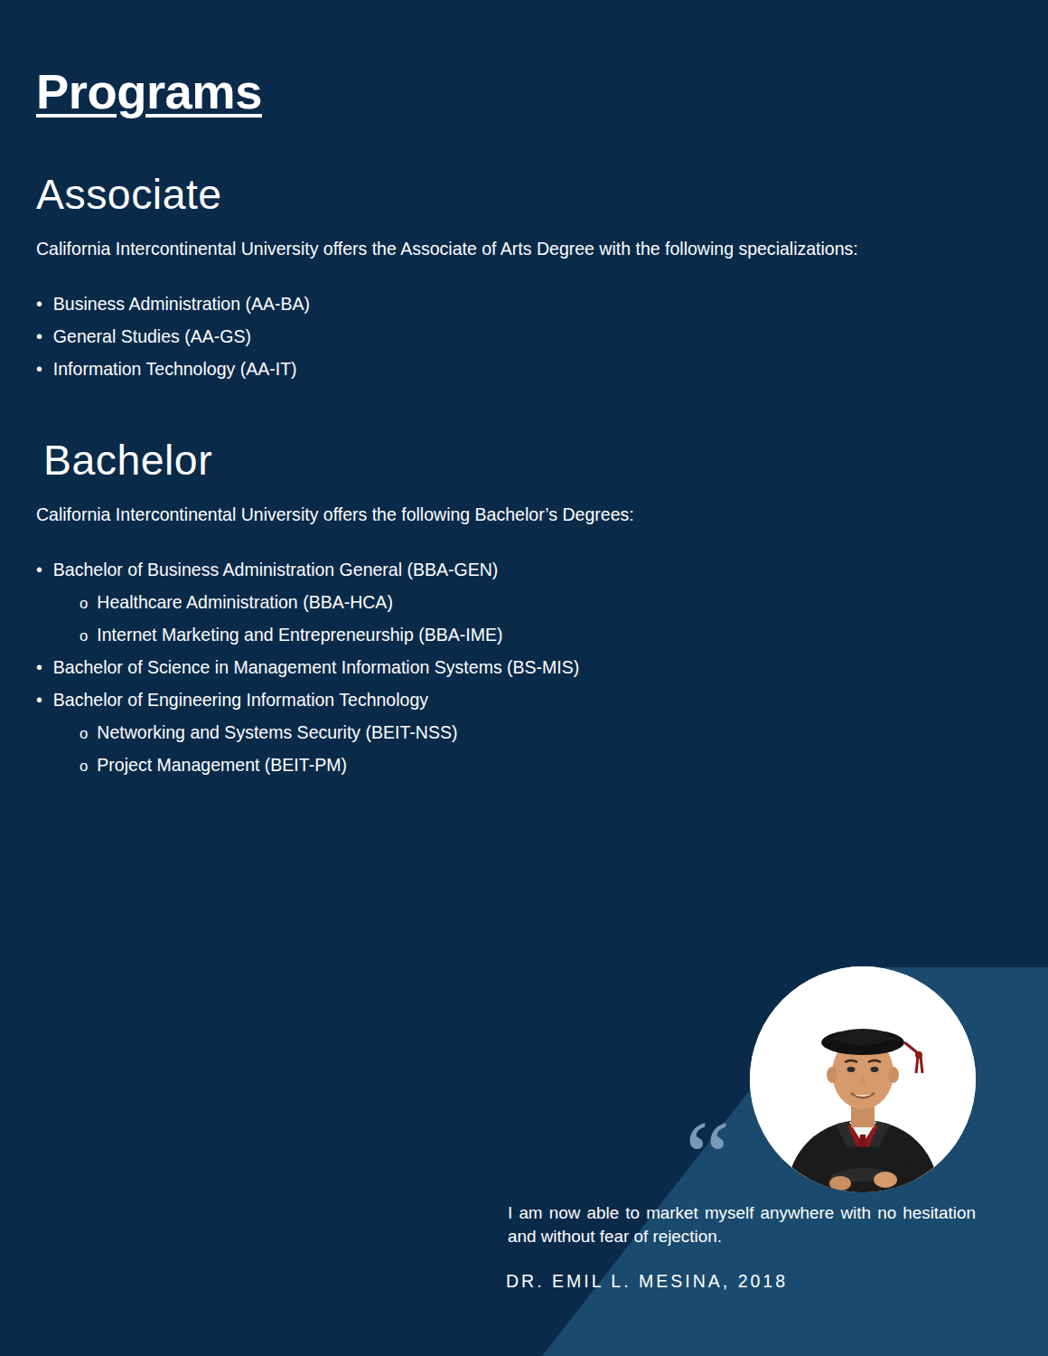Programs
Associate
California Intercontinental University offers the Associate of Arts Degree with the following specializations:
Business Administration (AA-BA)
General Studies (AA-GS)
Information Technology (AA-IT)
Bachelor
California Intercontinental University offers the following Bachelor’s Degrees:
Bachelor of Business Administration General (BBA-GEN)
Healthcare Administration (BBA-HCA)
Internet Marketing and Entrepreneurship (BBA-IME)
Bachelor of Science in Management Information Systems (BS-MIS)
Bachelor of Engineering Information Technology
Networking and Systems Security (BEIT-NSS)
Project Management (BEIT-PM)
“
I am now able to market myself anywhere with no hesitation and without fear of rejection.
DR. EMIL L. MESINA, 2018